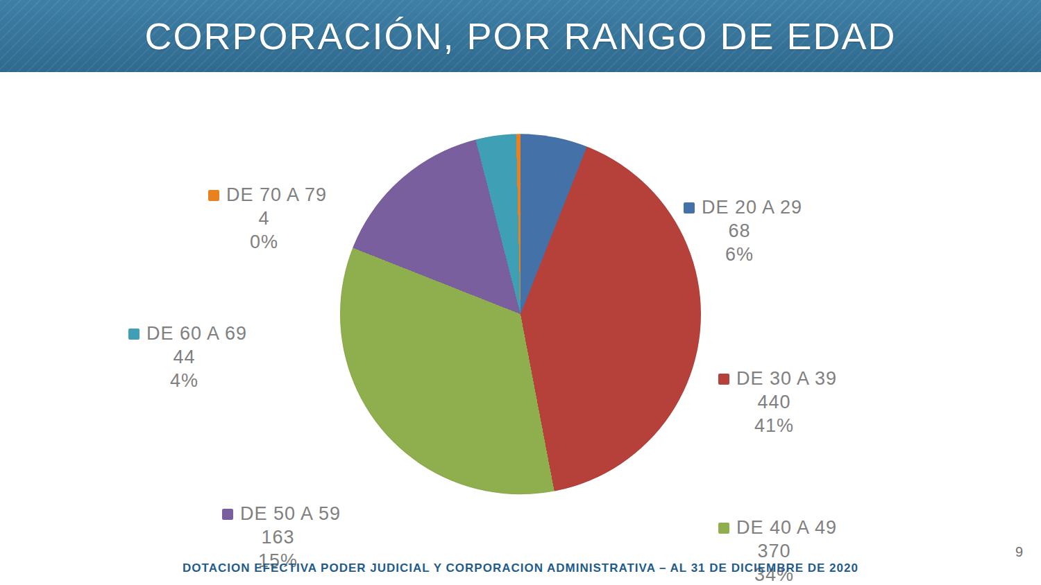Corporación, por rango de edad
DE 70 A 79 4 0%
DE 20 A 29 68 6%
DE 30 A 39 440 41%
DE 40 A 49 370 34%
DE 50 A 59 163 15%
DE 60 A 69 44 4%
Dotacion efectiva poder judicial y corporacion administrativa – al 31 de diciembre de 2020
9